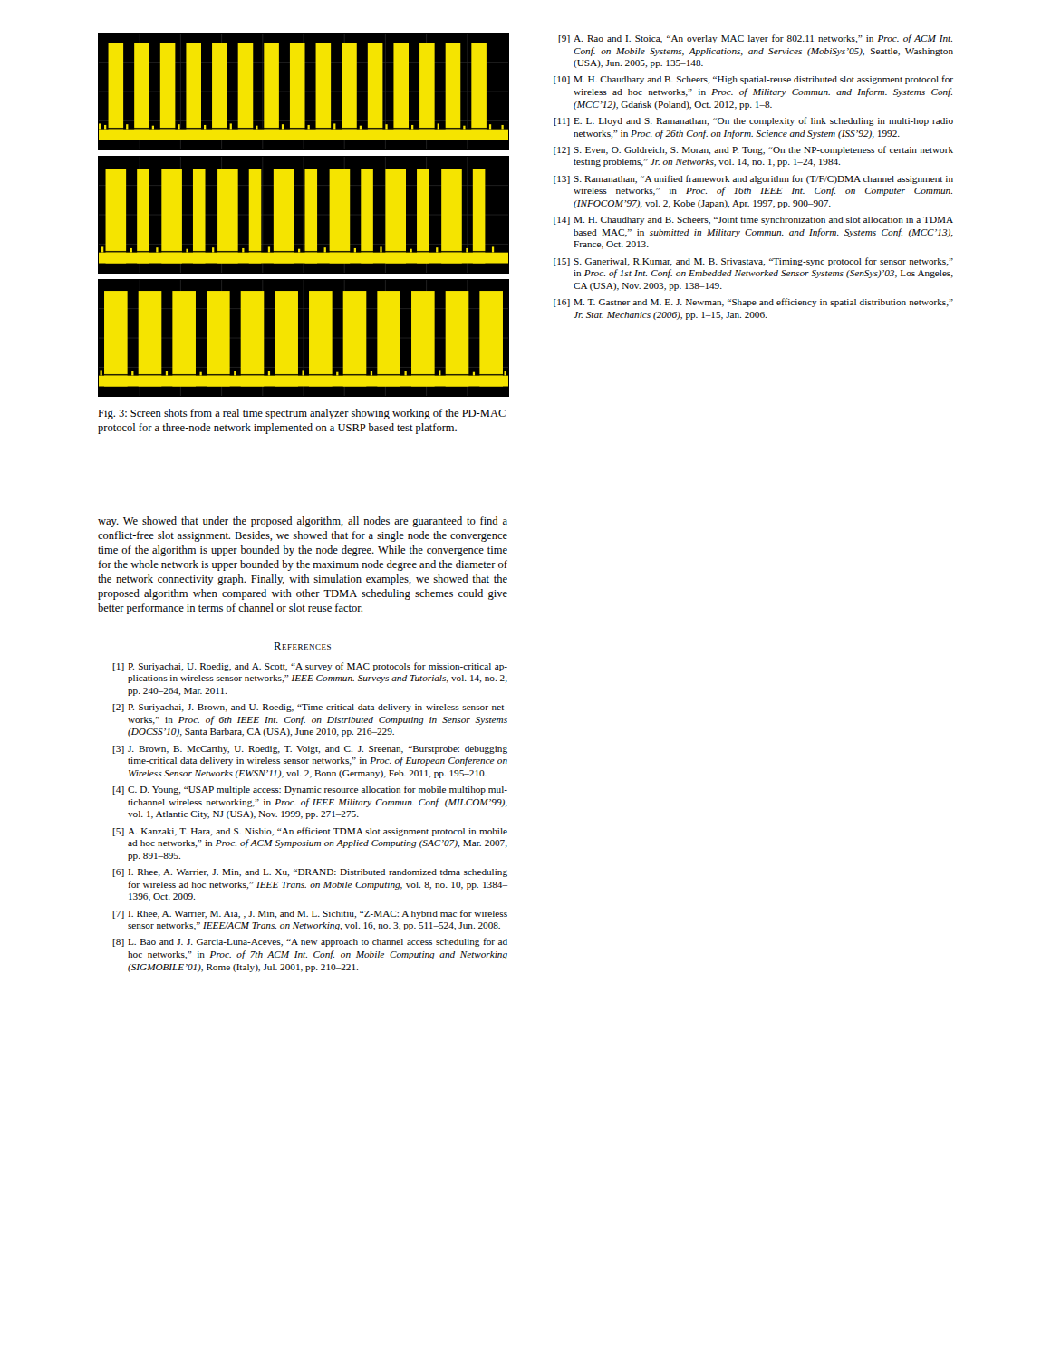Fig. 3: Screen shots from a real time spectrum analyzer showing working of the PD-MAC protocol for a three-node network implemented on a USRP based test platform.
way. We showed that under the proposed algorithm, all nodes are guaranteed to find a conflict-free slot assignment. Besides, we showed that for a single node the convergence time of the algorithm is upper bounded by the node degree. While the convergence time for the whole network is upper bounded by the maximum node degree and the diameter of the network connectivity graph. Finally, with simulation examples, we showed that the proposed algorithm when compared with other TDMA scheduling schemes could give better performance in terms of channel or slot reuse factor.
References
[1] P. Suriyachai, U. Roedig, and A. Scott, “A survey of MAC protocols for mission-critical applications in wireless sensor networks,” IEEE Commun. Surveys and Tutorials, vol. 14, no. 2, pp. 240–264, Mar. 2011.
[2] P. Suriyachai, J. Brown, and U. Roedig, “Time-critical data delivery in wireless sensor networks,” in Proc. of 6th IEEE Int. Conf. on Distributed Computing in Sensor Systems (DOCSS’10), Santa Barbara, CA (USA), June 2010, pp. 216–229.
[3] J. Brown, B. McCarthy, U. Roedig, T. Voigt, and C. J. Sreenan, “Burstprobe: debugging time-critical data delivery in wireless sensor networks,” in Proc. of European Conference on Wireless Sensor Networks (EWSN’11), vol. 2, Bonn (Germany), Feb. 2011, pp. 195–210.
[4] C. D. Young, “USAP multiple access: Dynamic resource allocation for mobile multihop multichannel wireless networking,” in Proc. of IEEE Military Commun. Conf. (MILCOM’99), vol. 1, Atlantic City, NJ (USA), Nov. 1999, pp. 271–275.
[5] A. Kanzaki, T. Hara, and S. Nishio, “An efficient TDMA slot assignment protocol in mobile ad hoc networks,” in Proc. of ACM Symposium on Applied Computing (SAC’07), Mar. 2007, pp. 891–895.
[6] I. Rhee, A. Warrier, J. Min, and L. Xu, “DRAND: Distributed randomized tdma scheduling for wireless ad hoc networks,” IEEE Trans. on Mobile Computing, vol. 8, no. 10, pp. 1384–1396, Oct. 2009.
[7] I. Rhee, A. Warrier, M. Aia, , J. Min, and M. L. Sichitiu, “Z-MAC: A hybrid mac for wireless sensor networks,” IEEE/ACM Trans. on Networking, vol. 16, no. 3, pp. 511–524, Jun. 2008.
[8] L. Bao and J. J. Garcia-Luna-Aceves, “A new approach to channel access scheduling for ad hoc networks,” in Proc. of 7th ACM Int. Conf. on Mobile Computing and Networking (SIGMOBILE’01), Rome (Italy), Jul. 2001, pp. 210–221.
[9] A. Rao and I. Stoica, “An overlay MAC layer for 802.11 networks,” in Proc. of ACM Int. Conf. on Mobile Systems, Applications, and Services (MobiSys’05), Seattle, Washington (USA), Jun. 2005, pp. 135–148.
[10] M. H. Chaudhary and B. Scheers, “High spatial-reuse distributed slot assignment protocol for wireless ad hoc networks,” in Proc. of Military Commun. and Inform. Systems Conf. (MCC’12), Gdańsk (Poland), Oct. 2012, pp. 1–8.
[11] E. L. Lloyd and S. Ramanathan, “On the complexity of link scheduling in multi-hop radio networks,” in Proc. of 26th Conf. on Inform. Science and System (ISS’92), 1992.
[12] S. Even, O. Goldreich, S. Moran, and P. Tong, “On the NP-completeness of certain network testing problems,” Jr. on Networks, vol. 14, no. 1, pp. 1–24, 1984.
[13] S. Ramanathan, “A unified framework and algorithm for (T/F/C)DMA channel assignment in wireless networks,” in Proc. of 16th IEEE Int. Conf. on Computer Commun. (INFOCOM’97), vol. 2, Kobe (Japan), Apr. 1997, pp. 900–907.
[14] M. H. Chaudhary and B. Scheers, “Joint time synchronization and slot allocation in a TDMA based MAC,” in submitted in Military Commun. and Inform. Systems Conf. (MCC’13), France, Oct. 2013.
[15] S. Ganeriwal, R.Kumar, and M. B. Srivastava, “Timing-sync protocol for sensor networks,” in Proc. of 1st Int. Conf. on Embedded Networked Sensor Systems (SenSys)’03, Los Angeles, CA (USA), Nov. 2003, pp. 138–149.
[16] M. T. Gastner and M. E. J. Newman, “Shape and efficiency in spatial distribution networks,” Jr. Stat. Mechanics (2006), pp. 1–15, Jan. 2006.